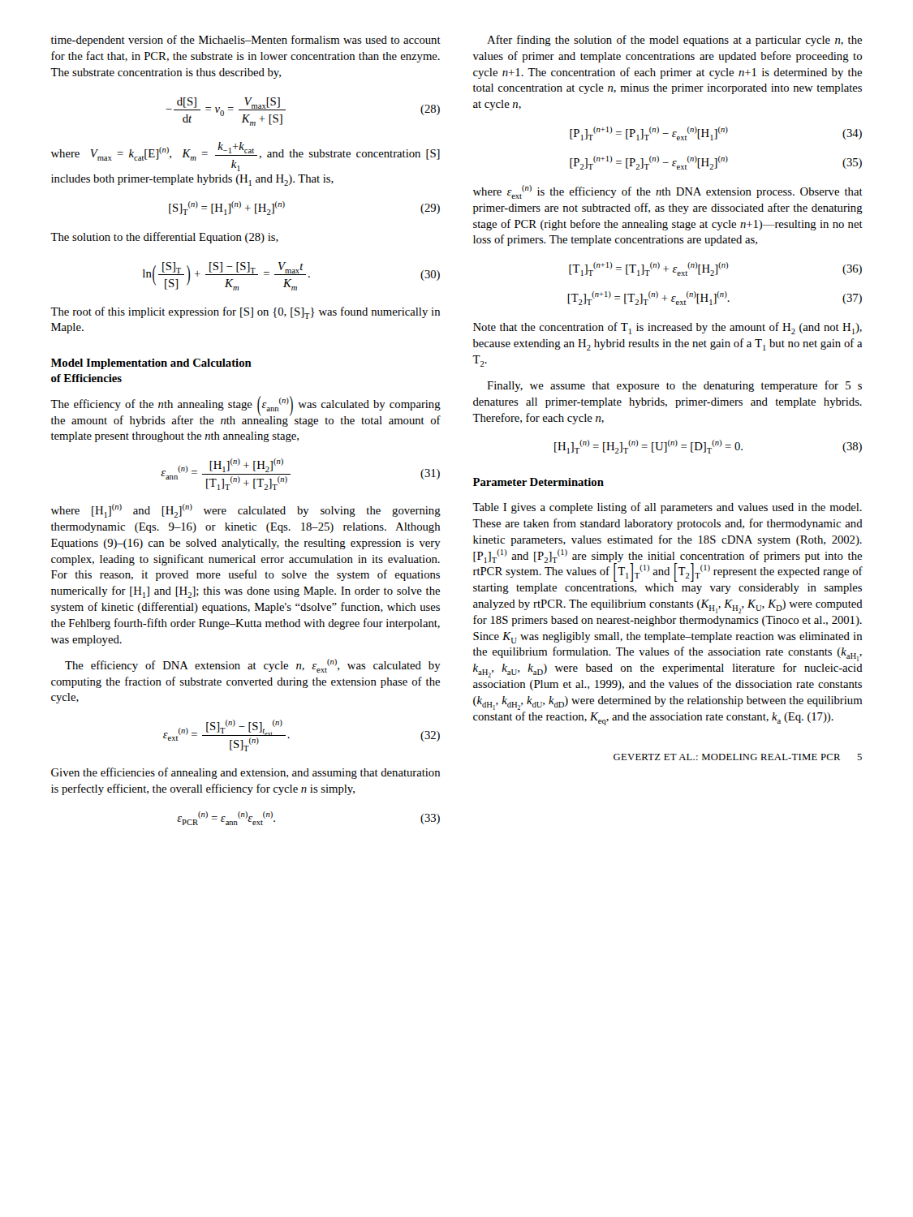time-dependent version of the Michaelis–Menten formalism was used to account for the fact that, in PCR, the substrate is in lower concentration than the enzyme. The substrate concentration is thus described by,
−d[S] dt = v0 = Vmax[S] Km + [S]
(28)
where Vmax = kcat[E](n), Km = k−1+kcat k1, and the substrate concentration [S] includes both primer-template hybrids (H1 and H2). That is,
[S]T(n) = [H1](n) + [H2](n)
(29)
The solution to the differential Equation (28) is,
ln([S]T[S]) + [S] − [S]T Km = Vmaxt Km.
(30)
The root of this implicit expression for [S] on {0, [S]T} was found numerically in Maple.
Model Implementation and Calculation
of Efficiencies
The efficiency of the nth annealing stage (εann(n)) was calculated by comparing the amount of hybrids after the nth annealing stage to the total amount of template present throughout the nth annealing stage,
εann(n) = [H1](n) + [H2](n) [T1]T(n) + [T2]T(n)
(31)
where [H1](n) and [H2](n) were calculated by solving the governing thermodynamic (Eqs. 9–16) or kinetic (Eqs. 18–25) relations. Although Equations (9)–(16) can be solved analytically, the resulting expression is very complex, leading to significant numerical error accumulation in its evaluation. For this reason, it proved more useful to solve the system of equations numerically for [H1] and [H2]; this was done using Maple. In order to solve the system of kinetic (differential) equations, Maple's “dsolve” function, which uses the Fehlberg fourth-fifth order Runge–Kutta method with degree four interpolant, was employed.
The efficiency of DNA extension at cycle n, εext(n), was calculated by computing the fraction of substrate converted during the extension phase of the cycle,
εext(n) = [S]T(n) − [S]text(n) [S]T(n) .
(32)
Given the efficiencies of annealing and extension, and assuming that denaturation is perfectly efficient, the overall efficiency for cycle n is simply,
εPCR(n) = εann(n)εext(n).
(33)
After finding the solution of the model equations at a particular cycle n, the values of primer and template concentrations are updated before proceeding to cycle n+1. The concentration of each primer at cycle n+1 is determined by the total concentration at cycle n, minus the primer incorporated into new templates at cycle n,
[P1]T(n+1) = [P1]T(n) − εext(n)[H1](n)
(34)
[P2]T(n+1) = [P2]T(n) − εext(n)[H2](n)
(35)
where εext(n) is the efficiency of the nth DNA extension process. Observe that primer-dimers are not subtracted off, as they are dissociated after the denaturing stage of PCR (right before the annealing stage at cycle n+1)—resulting in no net loss of primers. The template concentrations are updated as,
[T1]T(n+1) = [T1]T(n) + εext(n)[H2](n)
(36)
[T2]T(n+1) = [T2]T(n) + εext(n)[H1](n).
(37)
Note that the concentration of T1 is increased by the amount of H2 (and not H1), because extending an H2 hybrid results in the net gain of a T1 but no net gain of a T2.
Finally, we assume that exposure to the denaturing temperature for 5 s denatures all primer-template hybrids, primer-dimers and template hybrids. Therefore, for each cycle n,
[H1]T(n) = [H2]T(n) = [U](n) = [D]T(n) = 0.
(38)
Parameter Determination
Table I gives a complete listing of all parameters and values used in the model. These are taken from standard laboratory protocols and, for thermodynamic and kinetic parameters, values estimated for the 18S cDNA system (Roth, 2002). [P1]T(1) and [P2]T(1) are simply the initial concentration of primers put into the rtPCR system. The values of [T1]T(1) and [T2]T(1) represent the expected range of starting template concentrations, which may vary considerably in samples analyzed by rtPCR. The equilibrium constants (KH1, KH2, KU, KD) were computed for 18S primers based on nearest-neighbor thermodynamics (Tinoco et al., 2001). Since KU was negligibly small, the template–template reaction was eliminated in the equilibrium formulation. The values of the association rate constants (kaH1, kaH2, kaU, kaD) were based on the experimental literature for nucleic-acid association (Plum et al., 1999), and the values of the dissociation rate constants (kdH1, kdH2, kdU, kdD) were determined by the relationship between the equilibrium constant of the reaction, Keq, and the association rate constant, ka (Eq. (17)).
GEVERTZ ET AL.: MODELING REAL-TIME PCR5